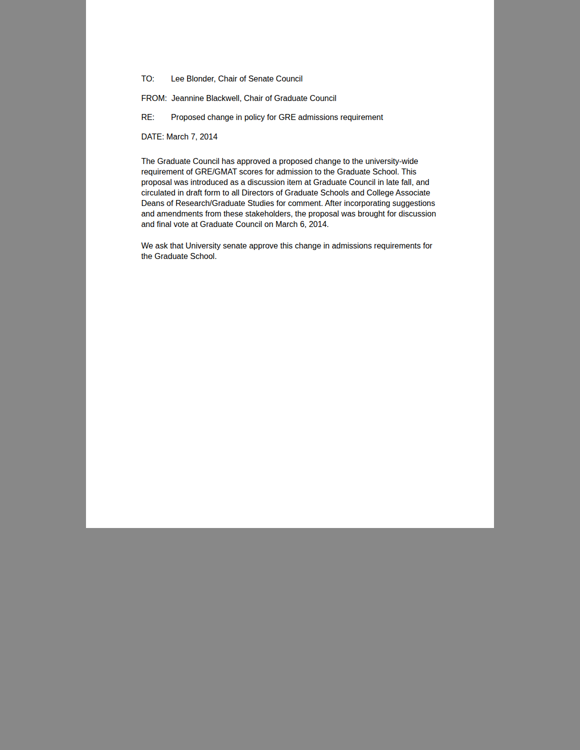TO: Lee Blonder, Chair of Senate Council
FROM: Jeannine Blackwell, Chair of Graduate Council
RE: Proposed change in policy for GRE admissions requirement
DATE: March 7, 2014
The Graduate Council has approved a proposed change to the university-wide requirement of GRE/GMAT scores for admission to the Graduate School. This proposal was introduced as a discussion item at Graduate Council in late fall, and circulated in draft form to all Directors of Graduate Schools and College Associate Deans of Research/Graduate Studies for comment. After incorporating suggestions and amendments from these stakeholders, the proposal was brought for discussion and final vote at Graduate Council on March 6, 2014.
We ask that University senate approve this change in admissions requirements for the Graduate School.